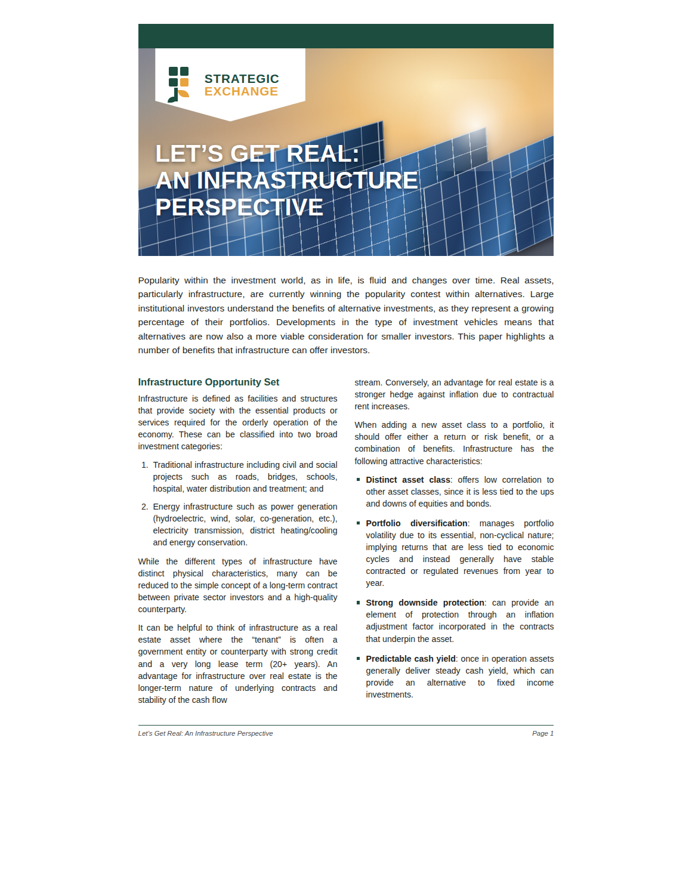STRATEGIC EXCHANGE
LET’S GET REAL:
AN INFRASTRUCTURE PERSPECTIVE
Popularity within the investment world, as in life, is fluid and changes over time. Real assets, particularly infrastructure, are currently winning the popularity contest within alternatives. Large institutional investors understand the benefits of alternative investments, as they represent a growing percentage of their portfolios. Developments in the type of investment vehicles means that alternatives are now also a more viable consideration for smaller investors. This paper highlights a number of benefits that infrastructure can offer investors.
Infrastructure Opportunity Set
Infrastructure is defined as facilities and structures that provide society with the essential products or services required for the orderly operation of the economy. These can be classified into two broad investment categories:
Traditional infrastructure including civil and social projects such as roads, bridges, schools, hospital, water distribution and treatment; and
Energy infrastructure such as power generation (hydroelectric, wind, solar, co-generation, etc.), electricity transmission, district heating/cooling and energy conservation.
While the different types of infrastructure have distinct physical characteristics, many can be reduced to the simple concept of a long-term contract between private sector investors and a high-quality counterparty.
It can be helpful to think of infrastructure as a real estate asset where the “tenant” is often a government entity or counterparty with strong credit and a very long lease term (20+ years). An advantage for infrastructure over real estate is the longer-term nature of underlying contracts and stability of the cash flow
stream. Conversely, an advantage for real estate is a stronger hedge against inflation due to contractual rent increases.
When adding a new asset class to a portfolio, it should offer either a return or risk benefit, or a combination of benefits. Infrastructure has the following attractive characteristics:
Distinct asset class: offers low correlation to other asset classes, since it is less tied to the ups and downs of equities and bonds.
Portfolio diversification: manages portfolio volatility due to its essential, non-cyclical nature; implying returns that are less tied to economic cycles and instead generally have stable contracted or regulated revenues from year to year.
Strong downside protection: can provide an element of protection through an inflation adjustment factor incorporated in the contracts that underpin the asset.
Predictable cash yield: once in operation assets generally deliver steady cash yield, which can provide an alternative to fixed income investments.
Let’s Get Real: An Infrastructure Perspective Page 1